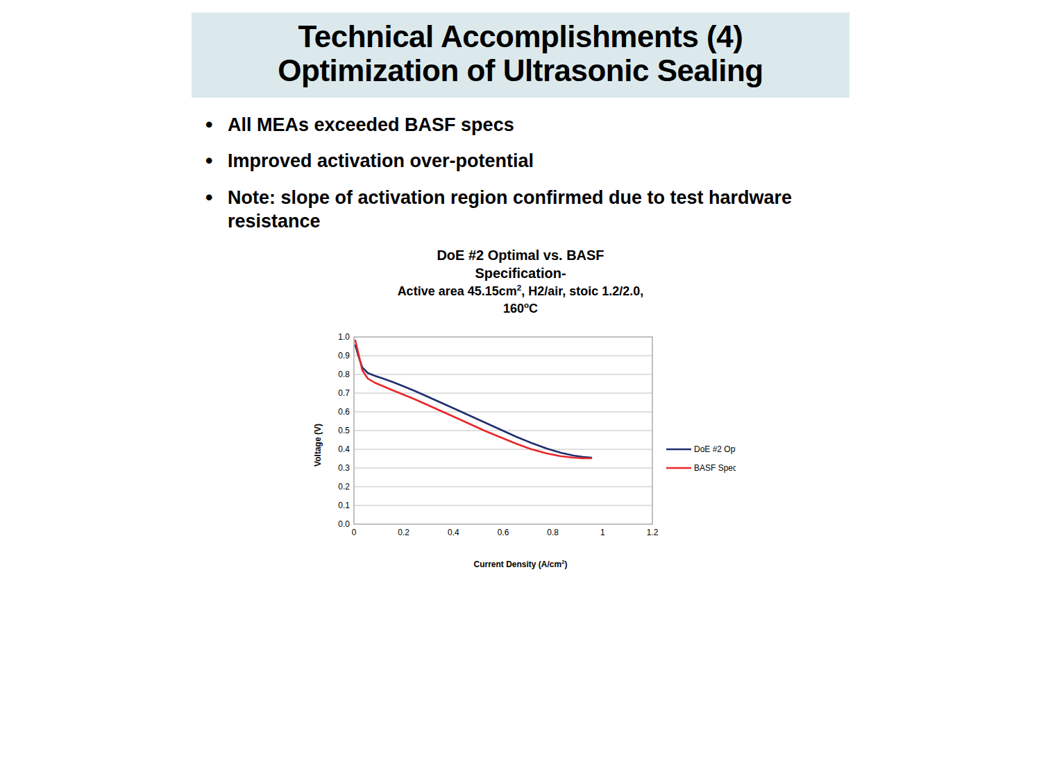Technical Accomplishments (4)
Optimization of Ultrasonic Sealing
All MEAs exceeded BASF specs
Improved activation over-potential
Note: slope of activation region confirmed due to test hardware resistance
DoE #2 Optimal vs. BASF
Specification- Active area 45.15cm2, H2/air, stoic 1.2/2.0, 160oC
1.0 0.9 0.8 0.7 0.6 0.5 0.4 0.3 0.2 0.1 0.0 0 0.2 0.4 0.6 0.8 1 1.2 Voltage (V) DoE #2 Optimal BASF Specification
Current Density (A/cm2)